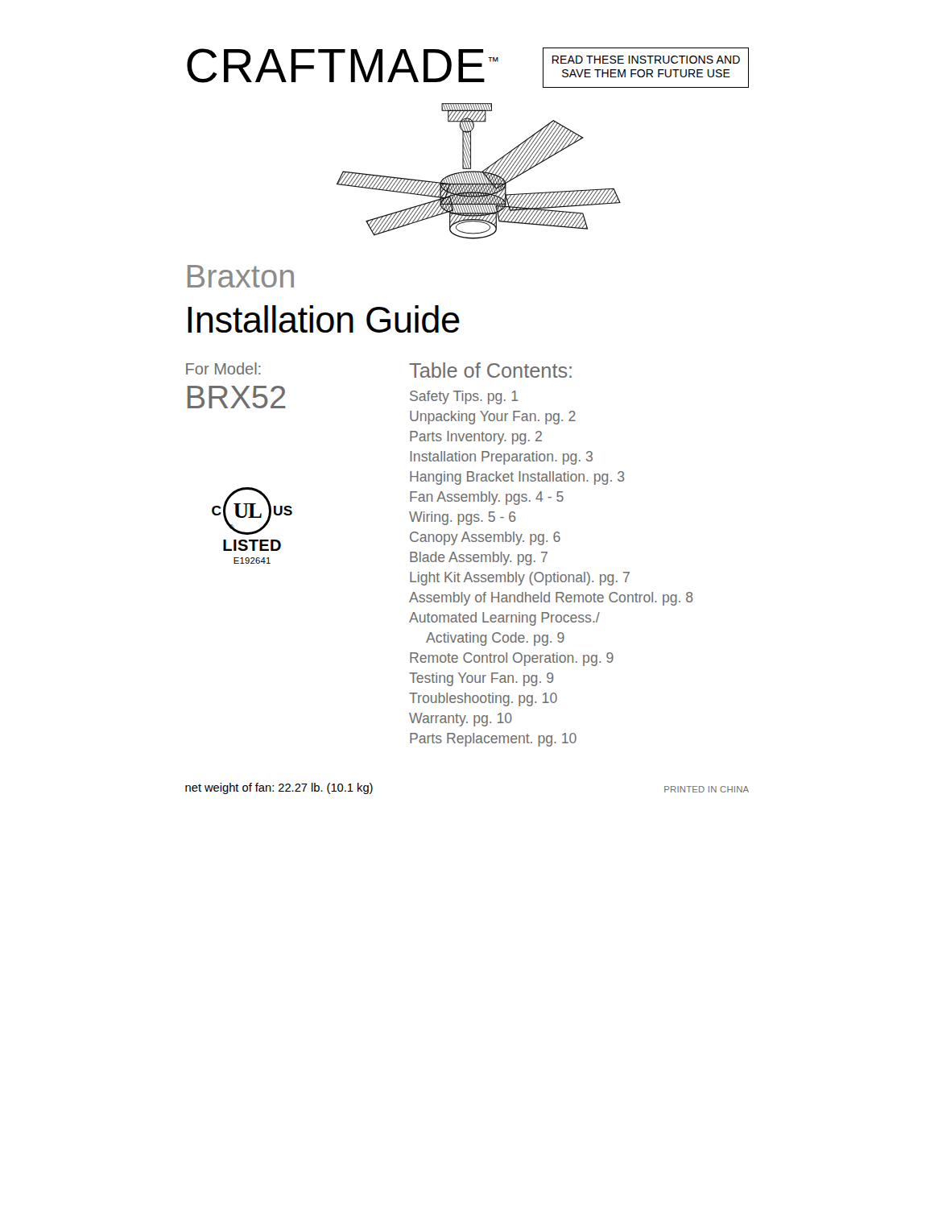CRAFTMADE™
READ THESE INSTRUCTIONS AND
SAVE THEM FOR FUTURE USE
Braxton
Installation Guide
For Model:
BRX52
C UL® US
LISTED
E192641
Table of Contents:
Safety Tips. pg. 1
Unpacking Your Fan. pg. 2
Parts Inventory. pg. 2
Installation Preparation. pg. 3
Hanging Bracket Installation. pg. 3
Fan Assembly. pgs. 4 - 5
Wiring. pgs. 5 - 6
Canopy Assembly. pg. 6
Blade Assembly. pg. 7
Light Kit Assembly (Optional). pg. 7
Assembly of Handheld Remote Control. pg. 8
Automated Learning Process./
Activating Code. pg. 9
Remote Control Operation. pg. 9
Testing Your Fan. pg. 9
Troubleshooting. pg. 10
Warranty. pg. 10
Parts Replacement. pg. 10
net weight of fan: 22.27 lb. (10.1 kg)
PRINTED IN CHINA